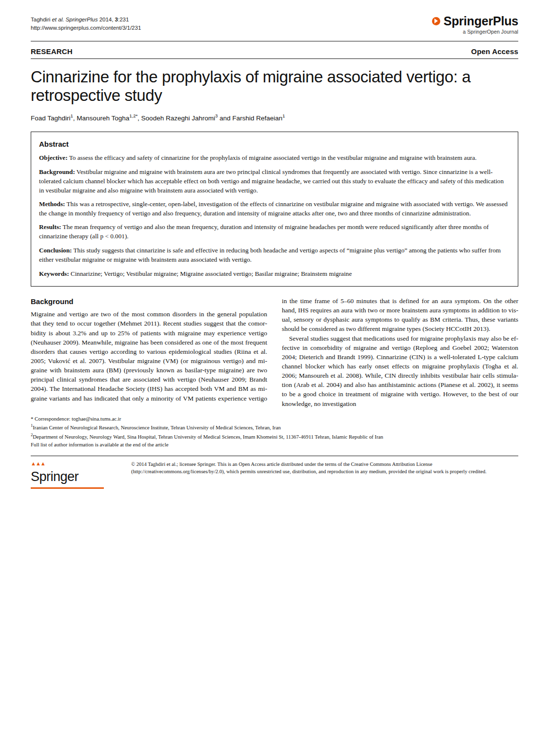Taghdiri et al. SpringerPlus 2014, 3:231
http://www.springerplus.com/content/3/1/231
SpringerPlus
a SpringerOpen Journal
RESEARCH Open Access
Cinnarizine for the prophylaxis of migraine associated vertigo: a retrospective study
Foad Taghdiri1, Mansoureh Togha1,2*, Soodeh Razeghi Jahromi3 and Farshid Refaeian1
Abstract
Objective: To assess the efficacy and safety of cinnarizine for the prophylaxis of migraine associated vertigo in the vestibular migraine and migraine with brainstem aura.
Background: Vestibular migraine and migraine with brainstem aura are two principal clinical syndromes that frequently are associated with vertigo. Since cinnarizine is a well-tolerated calcium channel blocker which has acceptable effect on both vertigo and migraine headache, we carried out this study to evaluate the efficacy and safety of this medication in vestibular migraine and also migraine with brainstem aura associated with vertigo.
Methods: This was a retrospective, single-center, open-label, investigation of the effects of cinnarizine on vestibular migraine and migraine with associated with vertigo. We assessed the change in monthly frequency of vertigo and also frequency, duration and intensity of migraine attacks after one, two and three months of cinnarizine administration.
Results: The mean frequency of vertigo and also the mean frequency, duration and intensity of migraine headaches per month were reduced significantly after three months of cinnarizine therapy (all p < 0.001).
Conclusion: This study suggests that cinnarizine is safe and effective in reducing both headache and vertigo aspects of “migraine plus vertigo” among the patients who suffer from either vestibular migraine or migraine with brainstem aura associated with vertigo.
Keywords: Cinnarizine; Vertigo; Vestibular migraine; Migraine associated vertigo; Basilar migraine; Brainstem migraine
Background
Migraine and vertigo are two of the most common disorders in the general population that they tend to occur together (Mehmet 2011). Recent studies suggest that the comorbidity is about 3.2% and up to 25% of patients with migraine may experience vertigo (Neuhauser 2009). Meanwhile, migraine has been considered as one of the most frequent disorders that causes vertigo according to various epidemiological studies (Riina et al. 2005; Vuković et al. 2007). Vestibular migraine (VM) (or migrainous vertigo) and migraine with brainstem aura (BM) (previously known as basilar-type migraine) are two principal clinical syndromes that are associated with vertigo (Neuhauser 2009; Brandt 2004). The International Headache Society (IHS) has accepted both VM and BM as migraine variants and has indicated that only a minority of VM patients experience vertigo in the time frame of 5–60 minutes that is defined for an aura symptom. On the other hand, IHS requires an aura with two or more brainstem aura symptoms in addition to visual, sensory or dysphasic aura symptoms to qualify as BM criteria. Thus, these variants should be considered as two different migraine types (Society HCCotIH 2013).
Several studies suggest that medications used for migraine prophylaxis may also be effective in comorbidity of migraine and vertigo (Reploeg and Goebel 2002; Waterston 2004; Dieterich and Brandt 1999). Cinnarizine (CIN) is a well-tolerated L-type calcium channel blocker which has early onset effects on migraine prophylaxis (Togha et al. 2006; Mansoureh et al. 2008). While, CIN directly inhibits vestibular hair cells stimulation (Arab et al. 2004) and also has antihistaminic actions (Pianese et al. 2002), it seems to be a good choice in treatment of migraine with vertigo. However, to the best of our knowledge, no investigation
* Correspondence: toghae@sina.tums.ac.ir
1Iranian Center of Neurological Research, Neuroscience Institute, Tehran University of Medical Sciences, Tehran, Iran
2Department of Neurology, Neurology Ward, Sina Hospital, Tehran University of Medical Sciences, Imam Khomeini St, 11367-46911 Tehran, Islamic Republic of Iran
Full list of author information is available at the end of the article
▲▲▲
Springer
© 2014 Taghdiri et al.; licensee Springer. This is an Open Access article distributed under the terms of the Creative Commons Attribution License (http://creativecommons.org/licenses/by/2.0), which permits unrestricted use, distribution, and reproduction in any medium, provided the original work is properly credited.